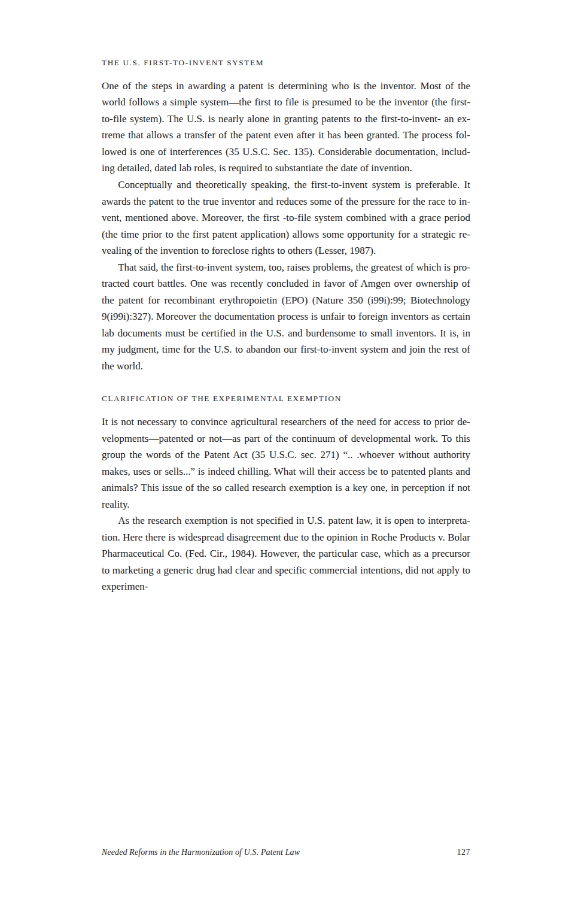The U.S. First-to-Invent System
One of the steps in awarding a patent is determining who is the inventor. Most of the world follows a simple system—the first to file is presumed to be the inventor (the first-to-file system). The U.S. is nearly alone in granting patents to the first-to-invent- an extreme that allows a transfer of the patent even after it has been granted. The process followed is one of interferences (35 U.S.C. Sec. 135). Considerable documentation, including detailed, dated lab roles, is required to substantiate the date of invention.
Conceptually and theoretically speaking, the first-to-invent system is preferable. It awards the patent to the true inventor and reduces some of the pressure for the race to invent, mentioned above. Moreover, the first -to-file system combined with a grace period (the time prior to the first patent application) allows some opportunity for a strategic revealing of the invention to foreclose rights to others (Lesser, 1987).
That said, the first-to-invent system, too, raises problems, the greatest of which is protracted court battles. One was recently concluded in favor of Amgen over ownership of the patent for recombinant erythropoietin (EPO) (Nature 350 (i99i):99; Biotechnology 9(i99i):327). Moreover the documentation process is unfair to foreign inventors as certain lab documents must be certified in the U.S. and burdensome to small inventors. It is, in my judgment, time for the U.S. to abandon our first-to-invent system and join the rest of the world.
Clarification of the Experimental Exemption
It is not necessary to convince agricultural researchers of the need for access to prior developments—patented or not—as part of the continuum of developmental work. To this group the words of the Patent Act (35 U.S.C. sec. 271) “.. .whoever without authority makes, uses or sells...” is indeed chilling. What will their access be to patented plants and animals? This issue of the so called research exemption is a key one, in perception if not reality.
As the research exemption is not specified in U.S. patent law, it is open to interpretation. Here there is widespread disagreement due to the opinion in Roche Products v. Bolar Pharmaceutical Co. (Fed. Cir., 1984). However, the particular case, which as a precursor to marketing a generic drug had clear and specific commercial intentions, did not apply to experimen-
Needed Reforms in the Harmonization of U.S. Patent Law 127